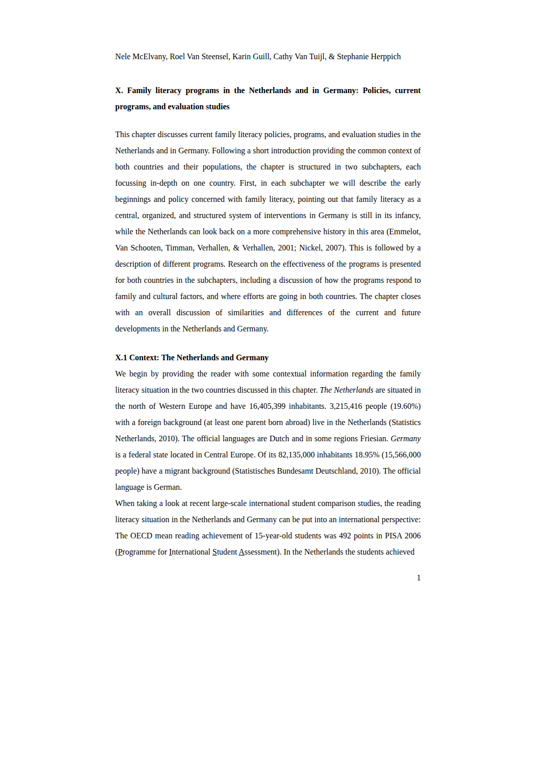Nele McElvany, Roel Van Steensel, Karin Guill, Cathy Van Tuijl, & Stephanie Herppich
X. Family literacy programs in the Netherlands and in Germany: Policies, current programs, and evaluation studies
This chapter discusses current family literacy policies, programs, and evaluation studies in the Netherlands and in Germany. Following a short introduction providing the common context of both countries and their populations, the chapter is structured in two subchapters, each focussing in-depth on one country. First, in each subchapter we will describe the early beginnings and policy concerned with family literacy, pointing out that family literacy as a central, organized, and structured system of interventions in Germany is still in its infancy, while the Netherlands can look back on a more comprehensive history in this area (Emmelot, Van Schooten, Timman, Verhallen, & Verhallen, 2001; Nickel, 2007). This is followed by a description of different programs. Research on the effectiveness of the programs is presented for both countries in the subchapters, including a discussion of how the programs respond to family and cultural factors, and where efforts are going in both countries. The chapter closes with an overall discussion of similarities and differences of the current and future developments in the Netherlands and Germany.
X.1 Context: The Netherlands and Germany
We begin by providing the reader with some contextual information regarding the family literacy situation in the two countries discussed in this chapter. The Netherlands are situated in the north of Western Europe and have 16,405,399 inhabitants. 3,215,416 people (19.60%) with a foreign background (at least one parent born abroad) live in the Netherlands (Statistics Netherlands, 2010). The official languages are Dutch and in some regions Friesian. Germany is a federal state located in Central Europe. Of its 82,135,000 inhabitants 18.95% (15,566,000 people) have a migrant background (Statistisches Bundesamt Deutschland, 2010). The official language is German.
When taking a look at recent large-scale international student comparison studies, the reading literacy situation in the Netherlands and Germany can be put into an international perspective: The OECD mean reading achievement of 15-year-old students was 492 points in PISA 2006 (Programme for International Student Assessment). In the Netherlands the students achieved
1